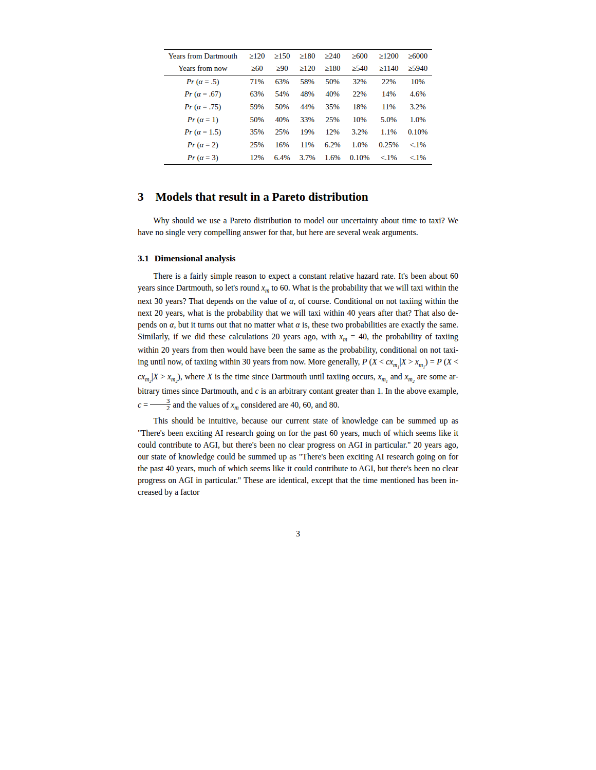| Years from Dartmouth | ≥120 | ≥150 | ≥180 | ≥240 | ≥600 | ≥1200 | ≥6000 |
| Years from now | ≥60 | ≥90 | ≥120 | ≥180 | ≥540 | ≥1140 | ≥5940 |
| Pr ( α = .5) | 71% | 63% | 58% | 50% | 32% | 22% | 10% |
| Pr ( α = .67) | 63% | 54% | 48% | 40% | 22% | 14% | 4.6% |
| Pr ( α = .75) | 59% | 50% | 44% | 35% | 18% | 11% | 3.2% |
| Pr ( α = 1) | 50% | 40% | 33% | 25% | 10% | 5.0% | 1.0% |
| Pr ( α = 1.5) | 35% | 25% | 19% | 12% | 3.2% | 1.1% | 0.10% |
| Pr ( α = 2) | 25% | 16% | 11% | 6.2% | 1.0% | 0.25% | <.1% |
| Pr ( α = 3) | 12% | 6.4% | 3.7% | 1.6% | 0.10% | <.1% | <.1% |
3 Models that result in a Pareto distribution
Why should we use a Pareto distribution to model our uncertainty about time to taxi? We have no single very compelling answer for that, but here are several weak arguments.
3.1 Dimensional analysis
There is a fairly simple reason to expect a constant relative hazard rate. It's been about 60 years since Dartmouth, so let's round xm to 60. What is the probability that we will taxi within the next 30 years? That depends on the value of α, of course. Conditional on not taxiing within the next 20 years, what is the probability that we will taxi within 40 years after that? That also depends on α, but it turns out that no matter what α is, these two probabilities are exactly the same. Similarly, if we did these calculations 20 years ago, with xm = 40, the probability of taxiing within 20 years from then would have been the same as the probability, conditional on not taxiing until now, of taxiing within 30 years from now. More generally, P (X < cxm1|X > xm1) = P (X < cxm2|X > xm2), where X is the time since Dartmouth until taxiing occurs, xm1 and xm2 are some arbitrary times since Dartmouth, and c is an arbitrary contant greater than 1. In the above example, c = 32 and the values of xm considered are 40, 60, and 80.
This should be intuitive, because our current state of knowledge can be summed up as "There's been exciting AI research going on for the past 60 years, much of which seems like it could contribute to AGI, but there's been no clear progress on AGI in particular." 20 years ago, our state of knowledge could be summed up as "There's been exciting AI research going on for the past 40 years, much of which seems like it could contribute to AGI, but there's been no clear progress on AGI in particular." These are identical, except that the time mentioned has been increased by a factor
3